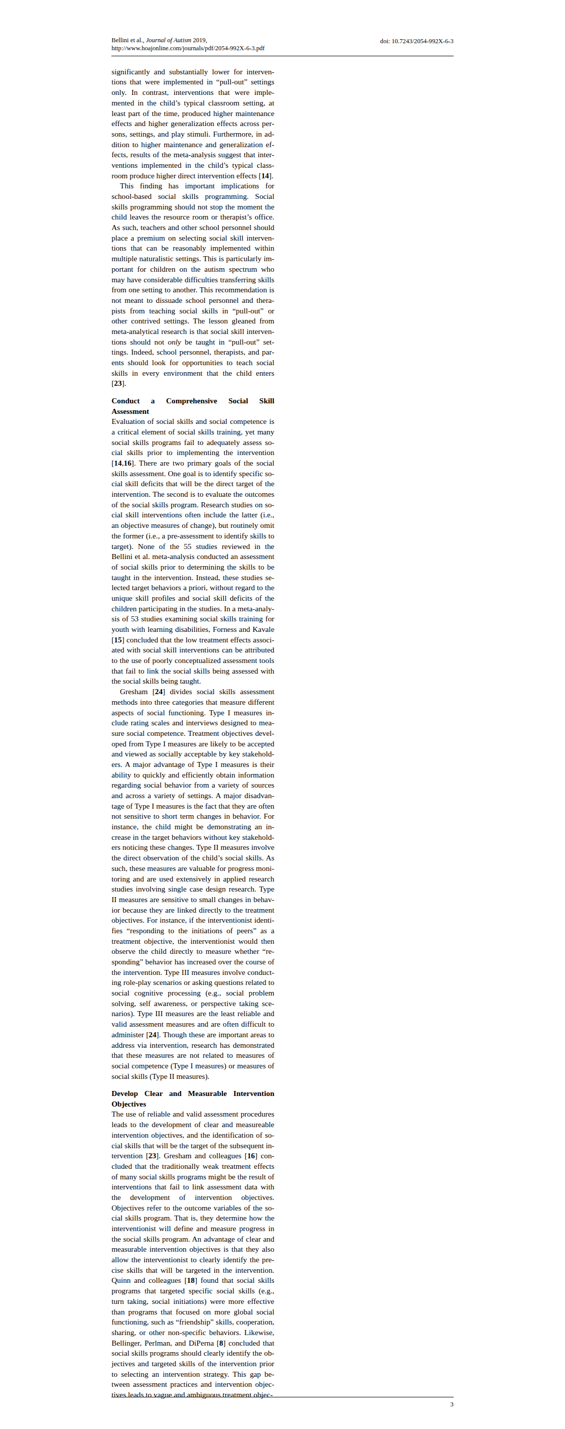Bellini et al., Journal of Autism 2019,
http://www.hoajonline.com/journals/pdf/2054-992X-6-3.pdf
doi: 10.7243/2054-992X-6-3
significantly and substantially lower for interventions that were implemented in “pull-out” settings only. In contrast, interventions that were implemented in the child’s typical classroom setting, at least part of the time, produced higher maintenance effects and higher generalization effects across persons, settings, and play stimuli. Furthermore, in addition to higher maintenance and generalization effects, results of the meta-analysis suggest that interventions implemented in the child’s typical classroom produce higher direct intervention effects [14].
This finding has important implications for school-based social skills programming. Social skills programming should not stop the moment the child leaves the resource room or therapist’s office. As such, teachers and other school personnel should place a premium on selecting social skill interventions that can be reasonably implemented within multiple naturalistic settings. This is particularly important for children on the autism spectrum who may have considerable difficulties transferring skills from one setting to another. This recommendation is not meant to dissuade school personnel and therapists from teaching social skills in “pull-out” or other contrived settings. The lesson gleaned from meta-analytical research is that social skill interventions should not only be taught in “pull-out” settings. Indeed, school personnel, therapists, and parents should look for opportunities to teach social skills in every environment that the child enters [23].
Conduct a Comprehensive Social Skill Assessment
Evaluation of social skills and social competence is a critical element of social skills training, yet many social skills programs fail to adequately assess social skills prior to implementing the intervention [14,16]. There are two primary goals of the social skills assessment. One goal is to identify specific social skill deficits that will be the direct target of the intervention. The second is to evaluate the outcomes of the social skills program. Research studies on social skill interventions often include the latter (i.e., an objective measures of change), but routinely omit the former (i.e., a pre-assessment to identify skills to target). None of the 55 studies reviewed in the Bellini et al. meta-analysis conducted an assessment of social skills prior to determining the skills to be taught in the intervention. Instead, these studies selected target behaviors a priori, without regard to the unique skill profiles and social skill deficits of the children participating in the studies. In a meta-analysis of 53 studies examining social skills training for youth with learning disabilities, Forness and Kavale [15] concluded that the low treatment effects associated with social skill interventions can be attributed to the use of poorly conceptualized assessment tools that fail to link the social skills being assessed with the social skills being taught.
Gresham [24] divides social skills assessment methods into three categories that measure different aspects of social functioning. Type I measures include rating scales and interviews designed to measure social competence. Treatment objectives developed from Type I measures are likely to be accepted and viewed as socially acceptable by key stakeholders. A major advantage of Type I measures is their ability to quickly and efficiently obtain information regarding social behavior from a variety of sources and across a variety of settings. A major disadvantage of Type I measures is the fact that they are often not sensitive to short term changes in behavior. For instance, the child might be demonstrating an increase in the target behaviors without key stakeholders noticing these changes. Type II measures involve the direct observation of the child’s social skills. As such, these measures are valuable for progress monitoring and are used extensively in applied research studies involving single case design research. Type II measures are sensitive to small changes in behavior because they are linked directly to the treatment objectives. For instance, if the interventionist identifies “responding to the initiations of peers” as a treatment objective, the interventionist would then observe the child directly to measure whether “responding” behavior has increased over the course of the intervention. Type III measures involve conducting role-play scenarios or asking questions related to social cognitive processing (e.g., social problem solving, self awareness, or perspective taking scenarios). Type III measures are the least reliable and valid assessment measures and are often difficult to administer [24]. Though these are important areas to address via intervention, research has demonstrated that these measures are not related to measures of social competence (Type I measures) or measures of social skills (Type II measures).
Develop Clear and Measurable Intervention Objectives
The use of reliable and valid assessment procedures leads to the development of clear and measureable intervention objectives, and the identification of social skills that will be the target of the subsequent intervention [23]. Gresham and colleagues [16] concluded that the traditionally weak treatment effects of many social skills programs might be the result of interventions that fail to link assessment data with the development of intervention objectives. Objectives refer to the outcome variables of the social skills program. That is, they determine how the interventionist will define and measure progress in the social skills program. An advantage of clear and measurable intervention objectives is that they also allow the interventionist to clearly identify the precise skills that will be targeted in the intervention. Quinn and colleagues [18] found that social skills programs that targeted specific social skills (e.g., turn taking, social initiations) were more effective than programs that focused on more global social functioning, such as “friendship” skills, cooperation, sharing, or other non-specific behaviors. Likewise, Bellinger, Perlman, and DiPerna [8] concluded that social skills programs should clearly identify the objectives and targeted skills of the intervention prior to selecting an intervention strategy. This gap between assessment practices and intervention objectives leads to vague and ambiguous treatment objec-
3